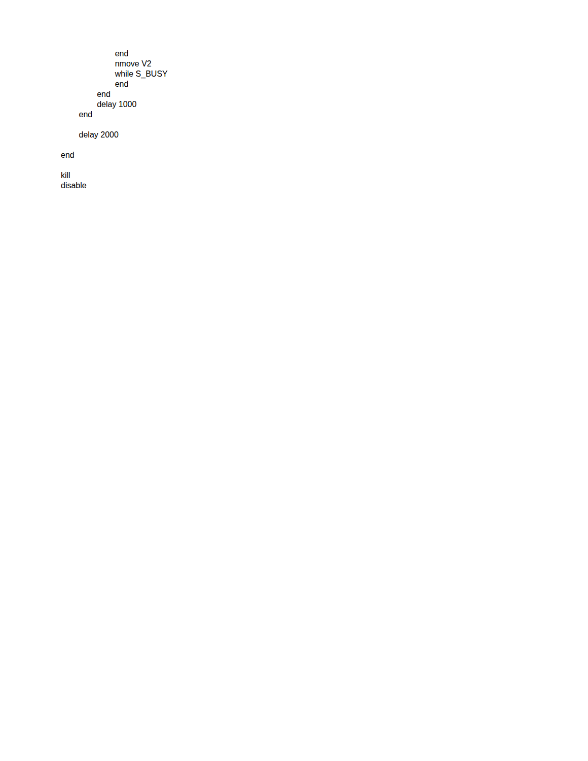end
                        nmove V2
                        while S_BUSY
                        end
                end
                delay 1000
        end

        delay 2000

end

kill
disable